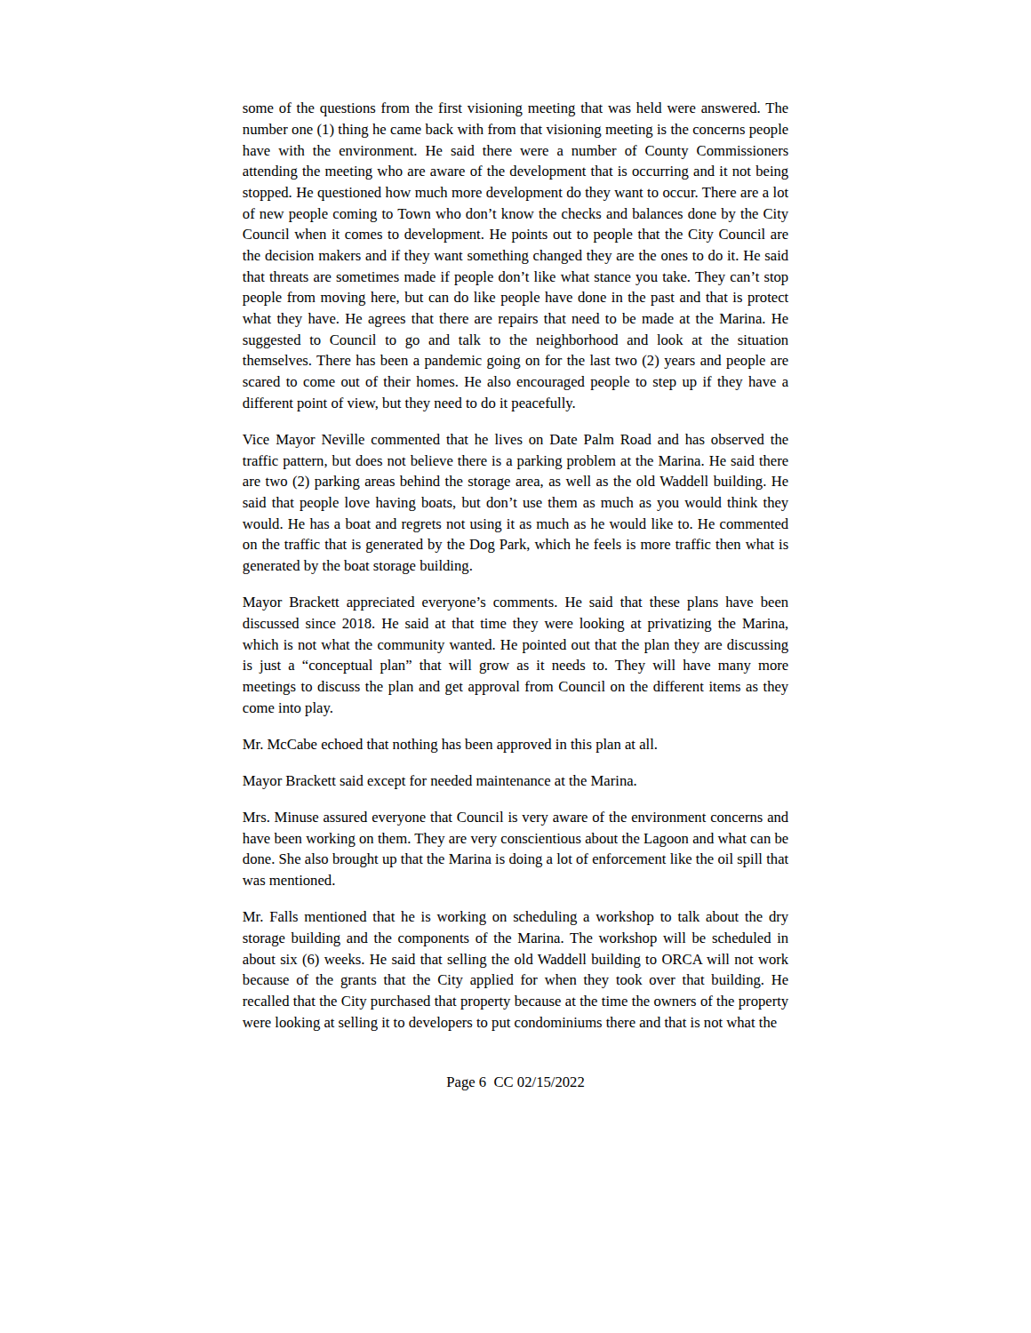some of the questions from the first visioning meeting that was held were answered. The number one (1) thing he came back with from that visioning meeting is the concerns people have with the environment. He said there were a number of County Commissioners attending the meeting who are aware of the development that is occurring and it not being stopped. He questioned how much more development do they want to occur. There are a lot of new people coming to Town who don’t know the checks and balances done by the City Council when it comes to development. He points out to people that the City Council are the decision makers and if they want something changed they are the ones to do it. He said that threats are sometimes made if people don’t like what stance you take. They can’t stop people from moving here, but can do like people have done in the past and that is protect what they have. He agrees that there are repairs that need to be made at the Marina. He suggested to Council to go and talk to the neighborhood and look at the situation themselves. There has been a pandemic going on for the last two (2) years and people are scared to come out of their homes. He also encouraged people to step up if they have a different point of view, but they need to do it peacefully.
Vice Mayor Neville commented that he lives on Date Palm Road and has observed the traffic pattern, but does not believe there is a parking problem at the Marina. He said there are two (2) parking areas behind the storage area, as well as the old Waddell building. He said that people love having boats, but don’t use them as much as you would think they would. He has a boat and regrets not using it as much as he would like to. He commented on the traffic that is generated by the Dog Park, which he feels is more traffic then what is generated by the boat storage building.
Mayor Brackett appreciated everyone’s comments. He said that these plans have been discussed since 2018. He said at that time they were looking at privatizing the Marina, which is not what the community wanted. He pointed out that the plan they are discussing is just a “conceptual plan” that will grow as it needs to. They will have many more meetings to discuss the plan and get approval from Council on the different items as they come into play.
Mr. McCabe echoed that nothing has been approved in this plan at all.
Mayor Brackett said except for needed maintenance at the Marina.
Mrs. Minuse assured everyone that Council is very aware of the environment concerns and have been working on them. They are very conscientious about the Lagoon and what can be done. She also brought up that the Marina is doing a lot of enforcement like the oil spill that was mentioned.
Mr. Falls mentioned that he is working on scheduling a workshop to talk about the dry storage building and the components of the Marina. The workshop will be scheduled in about six (6) weeks. He said that selling the old Waddell building to ORCA will not work because of the grants that the City applied for when they took over that building. He recalled that the City purchased that property because at the time the owners of the property were looking at selling it to developers to put condominiums there and that is not what the
Page 6 CC 02/15/2022